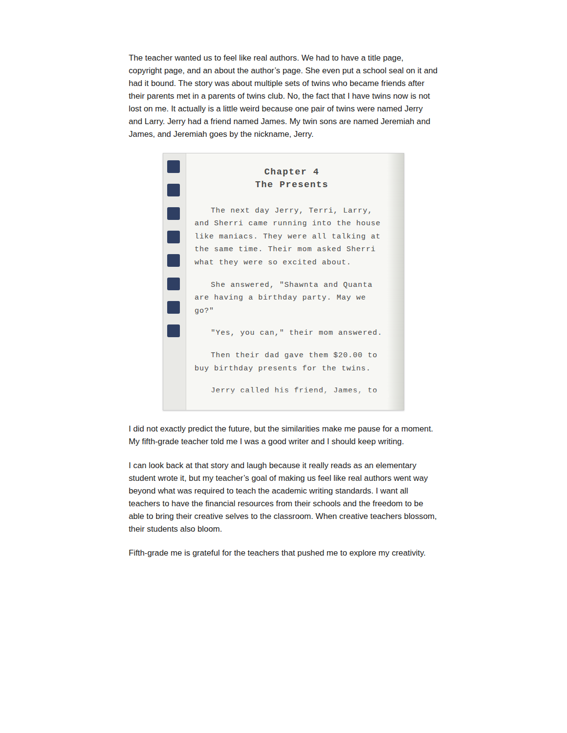The teacher wanted us to feel like real authors. We had to have a title page, copyright page, and an about the author’s page. She even put a school seal on it and had it bound. The story was about multiple sets of twins who became friends after their parents met in a parents of twins club. No, the fact that I have twins now is not lost on me. It actually is a little weird because one pair of twins were named Jerry and Larry. Jerry had a friend named James. My twin sons are named Jeremiah and James, and Jeremiah goes by the nickname, Jerry.
Chapter 4
The Presents
The next day Jerry, Terri, Larry, and Sherri came running into the house like maniacs. They were all talking at the same time. Their mom asked Sherri what they were so excited about.
She answered, "Shawnta and Quanta are having a birthday party. May we go?"
"Yes, you can," their mom answered.
Then their dad gave them $20.00 to buy birthday presents for the twins.
Jerry called his friend, James, to drive them to the mall. James was 17,
I did not exactly predict the future, but the similarities make me pause for a moment. My fifth-grade teacher told me I was a good writer and I should keep writing.
I can look back at that story and laugh because it really reads as an elementary student wrote it, but my teacher’s goal of making us feel like real authors went way beyond what was required to teach the academic writing standards. I want all teachers to have the financial resources from their schools and the freedom to be able to bring their creative selves to the classroom. When creative teachers blossom, their students also bloom.
Fifth-grade me is grateful for the teachers that pushed me to explore my creativity.